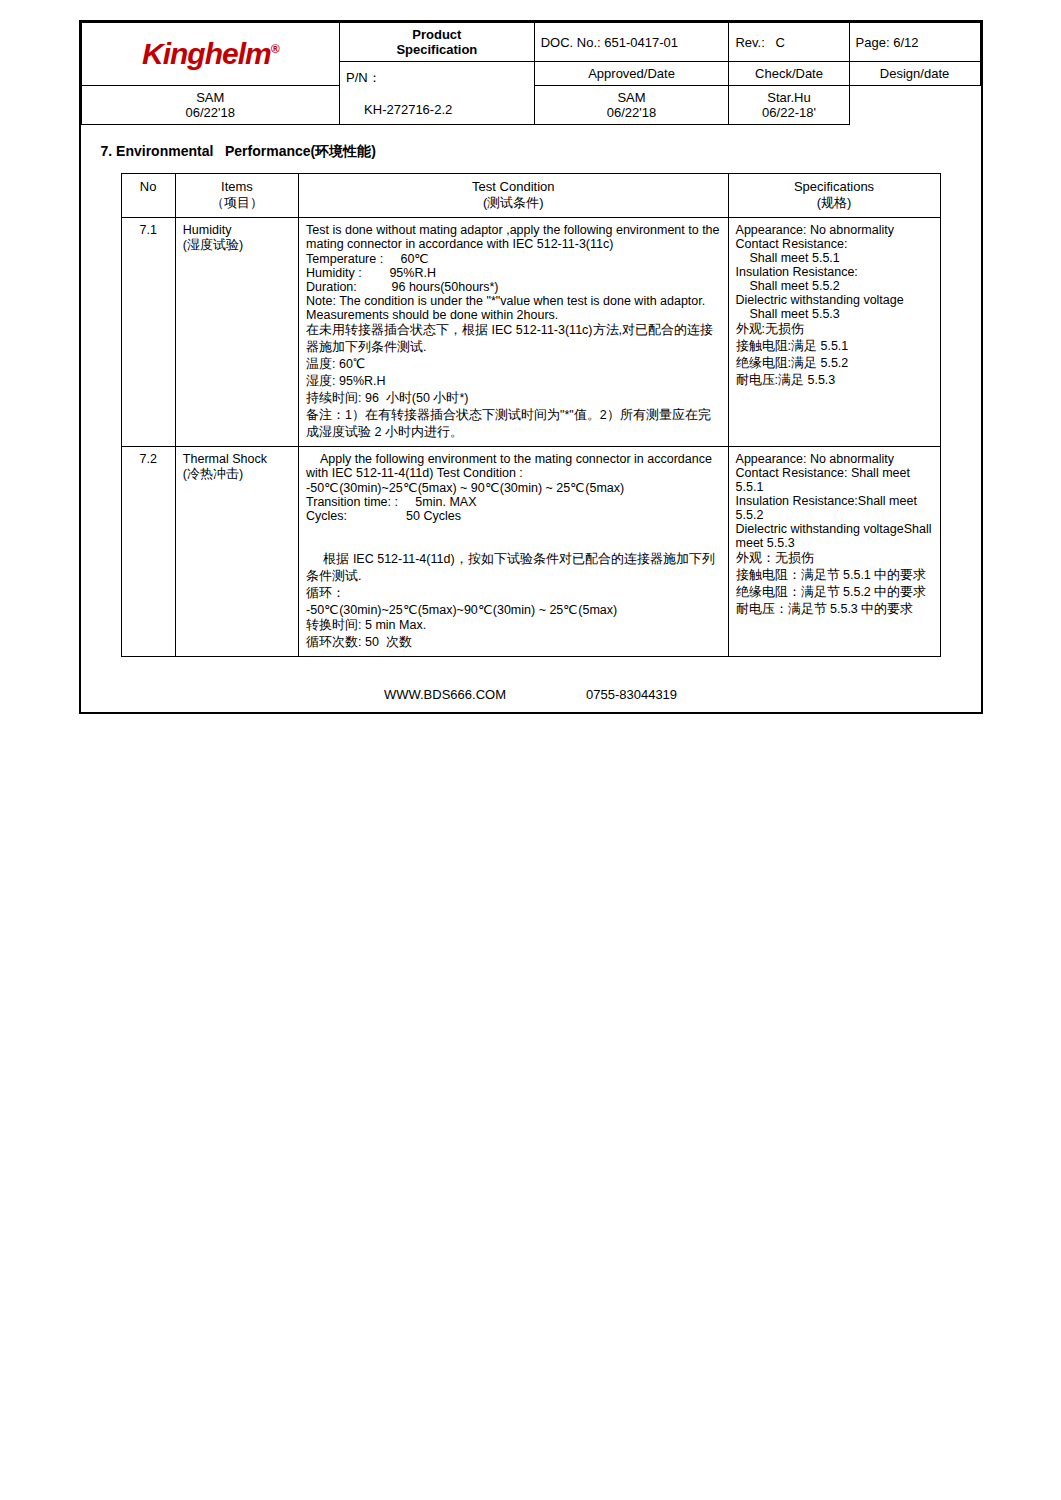| Kinghelm ® | Product Specification | DOC. No.: 651-0417-01 | Rev.: C | Page: 6/12 |
| P/N： KH-272716-2.2 | Approved/Date | Check/Date | Design/date |
| SAM 06/22'18 | SAM 06/22'18 | Star.Hu 06/22-18' |
7. Environmental Performance(环境性能)
| No | Items （项目） | Test Condition (测试条件) | Specifications (规格) |
| --- | --- | --- | --- |
| 7.1 | Humidity (湿度试验) | Test is done without mating adaptor ,apply the following environment to the mating connector in accordance with IEC 512-11-3(11c) Temperature : 60℃ Humidity : 95%R.H Duration: 96 hours(50hours*) Note: The condition is under the "*"value when test is done with adaptor. Measurements should be done within 2hours. 在未用转接器插合状态下，根据 IEC 512-11-3(11c)方法,对已配合的连接器施加下列条件测试. 温度: 60℃ 湿度: 95%R.H 持续时间: 96 小时(50 小时*) 备注：1）在有转接器插合状态下测试时间为"*"值。2）所有测量应在完成湿度试验 2 小时内进行。 | Appearance: No abnormality Contact Resistance: Shall meet 5.5.1 Insulation Resistance: Shall meet 5.5.2 Dielectric withstanding voltage Shall meet 5.5.3 外观:无损伤 接触电阻:满足 5.5.1 绝缘电阻:满足 5.5.2 耐电压:满足 5.5.3 |
| 7.2 | Thermal Shock (冷热冲击) | Apply the following environment to the mating connector in accordance with IEC 512-11-4(11d) Test Condition : -50℃(30min)~25℃(5max) ~ 90℃(30min) ~ 25℃(5max) Transition time: : 5min. MAX Cycles: 50 Cycles 根据 IEC 512-11-4(11d)，按如下试验条件对已配合的连接器施加下列条件测试. 循环： -50℃(30min)~25℃(5max)~90℃(30min) ~ 25℃(5max) 转换时间: 5 min Max. 循环次数: 50 次数 | Appearance: No abnormality Contact Resistance: Shall meet 5.5.1 Insulation Resistance:Shall meet 5.5.2 Dielectric withstanding voltageShall meet 5.5.3 外观：无损伤 接触电阻：满足节 5.5.1 中的要求 绝缘电阻：满足节 5.5.2 中的要求 耐电压：满足节 5.5.3 中的要求 |
WWW.BDS666.COM 0755-83044319